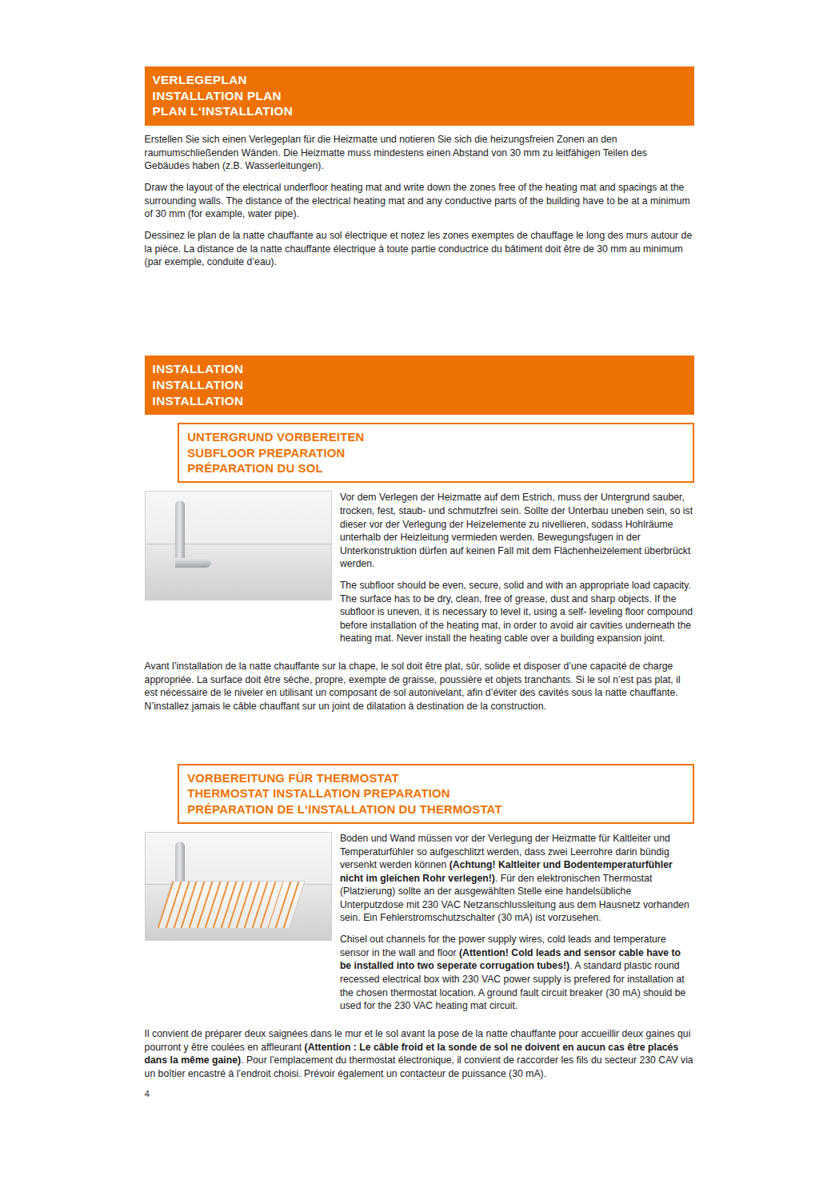VERLEGEPLAN
INSTALLATION PLAN
PLAN L‘INSTALLATION
Erstellen Sie sich einen Verlegeplan für die Heizmatte und notieren Sie sich die heizungsfreien Zonen an den raumumschließenden Wänden. Die Heizmatte muss mindestens einen Abstand von 30 mm zu leitfähigen Teilen des Gebäudes haben (z.B. Wasserleitungen).
Draw the layout of the electrical underfloor heating mat and write down the zones free of the heating mat and spacings at the surrounding walls. The distance of the electrical heating mat and any conductive parts of the building have to be at a minimum of 30 mm (for example, water pipe).
Dessinez le plan de la natte chauffante au sol électrique et notez les zones exemptes de chauffage le long des murs autour de la pièce. La distance de la natte chauffante électrique à toute partie conductrice du bâtiment doit être de 30 mm au minimum (par exemple, conduite d’eau).
INSTALLATION
INSTALLATION
INSTALLATION
UNTERGRUND VORBEREITEN
SUBFLOOR PREPARATION
PRÉPARATION DU SOL
Vor dem Verlegen der Heizmatte auf dem Estrich, muss der Untergrund sauber, trocken, fest, staub- und schmutzfrei sein. Sollte der Unterbau uneben sein, so ist dieser vor der Verlegung der Heizelemente zu nivellieren, sodass Hohlräume unterhalb der Heizleitung vermieden werden. Bewegungsfugen in der Unterkonstruktion dürfen auf keinen Fall mit dem Flächenheizelement überbrückt werden.
The subfloor should be even, secure, solid and with an appropriate load capacity. The surface has to be dry, clean, free of grease, dust and sharp objects. If the subfloor is uneven, it is necessary to level it, using a self- leveling floor compound before installation of the heating mat, in order to avoid air cavities underneath the heating mat. Never install the heating cable over a building expansion joint.
Avant l’installation de la natte chauffante sur la chape, le sol doit être plat, sûr, solide et disposer d’une capacité de charge appropriée. La surface doit être sèche, propre, exempte de graisse, poussière et objets tranchants. Si le sol n’est pas plat, il est nécessaire de le niveler en utilisant un composant de sol autonivelant, afin d’éviter des cavités sous la natte chauffante. N’installez jamais le câble chauffant sur un joint de dilatation à destination de la construction.
VORBEREITUNG FÜR THERMOSTAT
THERMOSTAT INSTALLATION PREPARATION
PRÉPARATION DE L‘INSTALLATION DU THERMOSTAT
Boden und Wand müssen vor der Verlegung der Heizmatte für Kaltleiter und Temperaturfühler so aufgeschlitzt werden, dass zwei Leerrohre darin bündig versenkt werden können (Achtung! Kaltleiter und Bodentemperaturfühler nicht im gleichen Rohr verlegen!). Für den elektronischen Thermostat (Platzierung) sollte an der ausgewählten Stelle eine handelsübliche Unterputzdose mit 230 VAC Netzanschlussleitung aus dem Hausnetz vorhanden sein. Ein Fehlerstromschutzschalter (30 mA) ist vorzusehen.
Chisel out channels for the power supply wires, cold leads and temperature sensor in the wall and floor (Attention! Cold leads and sensor cable have to be installed into two seperate corrugation tubes!). A standard plastic round recessed electrical box with 230 VAC power supply is prefered for installation at the chosen thermostat location. A ground fault circuit breaker (30 mA) should be used for the 230 VAC heating mat circuit.
Il convient de préparer deux saignées dans le mur et le sol avant la pose de la natte chauffante pour accueillir deux gaines qui pourront y être coulées en affleurant (Attention : Le câble froid et la sonde de sol ne doivent en aucun cas être placés dans la même gaine). Pour l’emplacement du thermostat électronique, il convient de raccorder les fils du secteur 230 CAV via un boîtier encastré à l’endroit choisi. Prévoir également un contacteur de puissance (30 mA).
4